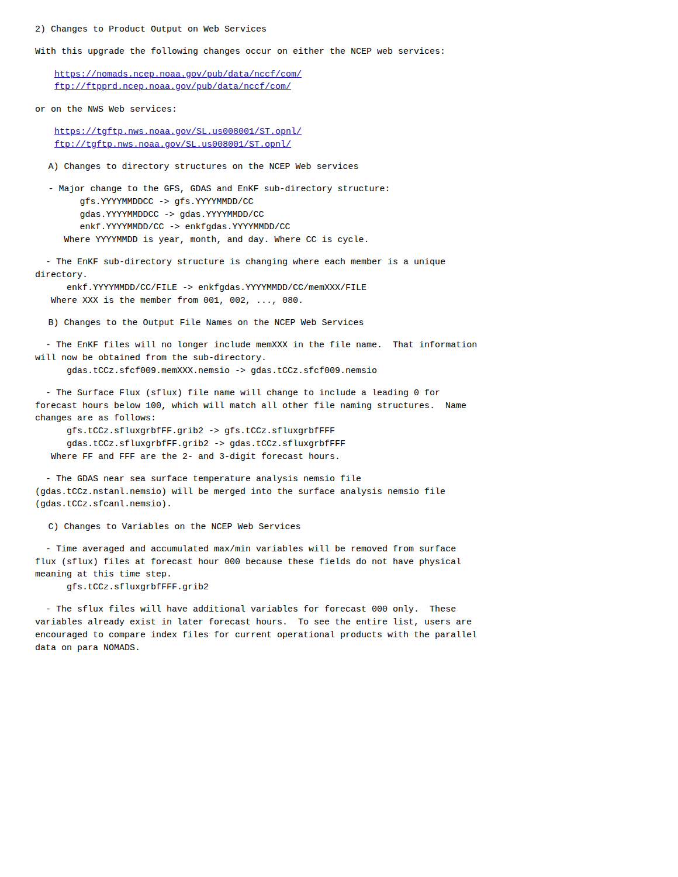2) Changes to Product Output on Web Services
With this upgrade the following changes occur on either the NCEP web services:
https://nomads.ncep.noaa.gov/pub/data/nccf/com/ ftp://ftpprd.ncep.noaa.gov/pub/data/nccf/com/
or on the NWS Web services:
https://tgftp.nws.noaa.gov/SL.us008001/ST.opnl/ ftp://tgftp.nws.noaa.gov/SL.us008001/ST.opnl/
A) Changes to directory structures on the NCEP Web services
- Major change to the GFS, GDAS and EnKF sub-directory structure: gfs.YYYYMMDDCC -> gfs.YYYYMMDD/CC gdas.YYYYMMDDCC -> gdas.YYYYMMDD/CC enkf.YYYYMMDD/CC -> enkfgdas.YYYYMMDD/CC Where YYYYMMDD is year, month, and day. Where CC is cycle.
- The EnKF sub-directory structure is changing where each member is a unique directory. enkf.YYYYMMDD/CC/FILE -> enkfgdas.YYYYMMDD/CC/memXXX/FILE Where XXX is the member from 001, 002, ..., 080.
B) Changes to the Output File Names on the NCEP Web Services
- The EnKF files will no longer include memXXX in the file name. That information will now be obtained from the sub-directory. gdas.tCCz.sfcf009.memXXX.nemsio -> gdas.tCCz.sfcf009.nemsio
- The Surface Flux (sflux) file name will change to include a leading 0 for forecast hours below 100, which will match all other file naming structures. Name changes are as follows: gfs.tCCz.sfluxgrbfFF.grib2 -> gfs.tCCz.sfluxgrbfFFF gdas.tCCz.sfluxgrbfFF.grib2 -> gdas.tCCz.sfluxgrbfFFF Where FF and FFF are the 2- and 3-digit forecast hours.
- The GDAS near sea surface temperature analysis nemsio file (gdas.tCCz.nstanl.nemsio) will be merged into the surface analysis nemsio file (gdas.tCCz.sfcanl.nemsio).
C) Changes to Variables on the NCEP Web Services
- Time averaged and accumulated max/min variables will be removed from surface flux (sflux) files at forecast hour 000 because these fields do not have physical meaning at this time step. gfs.tCCz.sfluxgrbfFFF.grib2
- The sflux files will have additional variables for forecast 000 only. These variables already exist in later forecast hours. To see the entire list, users are encouraged to compare index files for current operational products with the parallel data on para NOMADS.